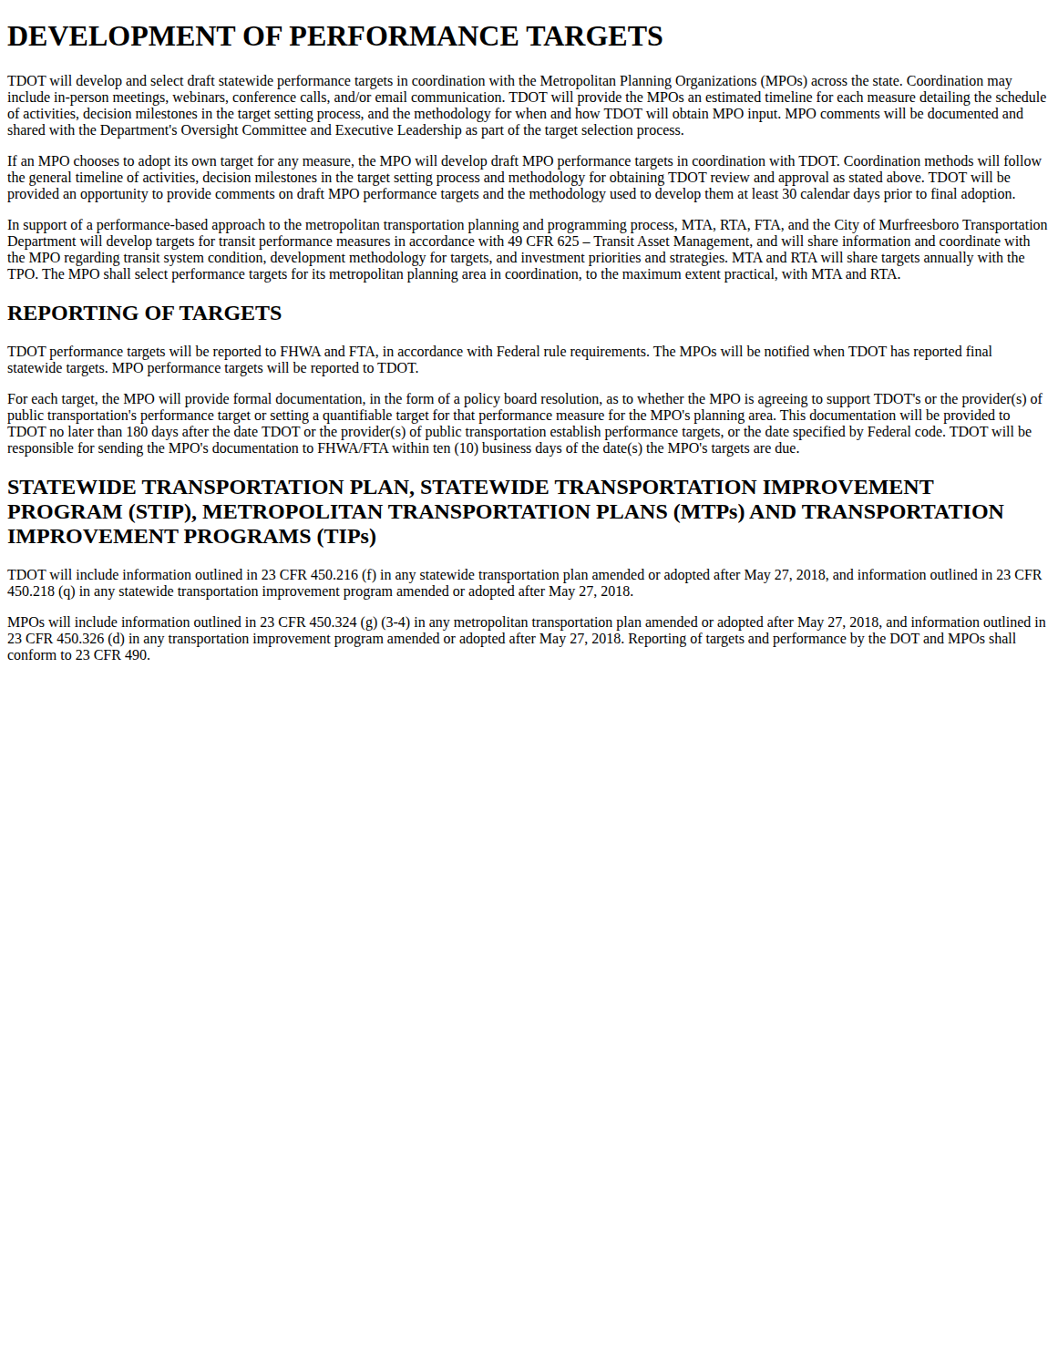DEVELOPMENT OF PERFORMANCE TARGETS
TDOT will develop and select draft statewide performance targets in coordination with the Metropolitan Planning Organizations (MPOs) across the state. Coordination may include in-person meetings, webinars, conference calls, and/or email communication. TDOT will provide the MPOs an estimated timeline for each measure detailing the schedule of activities, decision milestones in the target setting process, and the methodology for when and how TDOT will obtain MPO input. MPO comments will be documented and shared with the Department's Oversight Committee and Executive Leadership as part of the target selection process.
If an MPO chooses to adopt its own target for any measure, the MPO will develop draft MPO performance targets in coordination with TDOT. Coordination methods will follow the general timeline of activities, decision milestones in the target setting process and methodology for obtaining TDOT review and approval as stated above. TDOT will be provided an opportunity to provide comments on draft MPO performance targets and the methodology used to develop them at least 30 calendar days prior to final adoption.
In support of a performance-based approach to the metropolitan transportation planning and programming process, MTA, RTA, FTA, and the City of Murfreesboro Transportation Department will develop targets for transit performance measures in accordance with 49 CFR 625 – Transit Asset Management, and will share information and coordinate with the MPO regarding transit system condition, development methodology for targets, and investment priorities and strategies. MTA and RTA will share targets annually with the TPO. The MPO shall select performance targets for its metropolitan planning area in coordination, to the maximum extent practical, with MTA and RTA.
REPORTING OF TARGETS
TDOT performance targets will be reported to FHWA and FTA, in accordance with Federal rule requirements. The MPOs will be notified when TDOT has reported final statewide targets. MPO performance targets will be reported to TDOT.
For each target, the MPO will provide formal documentation, in the form of a policy board resolution, as to whether the MPO is agreeing to support TDOT's or the provider(s) of public transportation's performance target or setting a quantifiable target for that performance measure for the MPO's planning area. This documentation will be provided to TDOT no later than 180 days after the date TDOT or the provider(s) of public transportation establish performance targets, or the date specified by Federal code. TDOT will be responsible for sending the MPO's documentation to FHWA/FTA within ten (10) business days of the date(s) the MPO's targets are due.
STATEWIDE TRANSPORTATION PLAN, STATEWIDE TRANSPORTATION IMPROVEMENT PROGRAM (STIP), METROPOLITAN TRANSPORTATION PLANS (MTPs) AND TRANSPORTATION IMPROVEMENT PROGRAMS (TIPs)
TDOT will include information outlined in 23 CFR 450.216 (f) in any statewide transportation plan amended or adopted after May 27, 2018, and information outlined in 23 CFR 450.218 (q) in any statewide transportation improvement program amended or adopted after May 27, 2018.
MPOs will include information outlined in 23 CFR 450.324 (g) (3-4) in any metropolitan transportation plan amended or adopted after May 27, 2018, and information outlined in 23 CFR 450.326 (d) in any transportation improvement program amended or adopted after May 27, 2018. Reporting of targets and performance by the DOT and MPOs shall conform to 23 CFR 490.